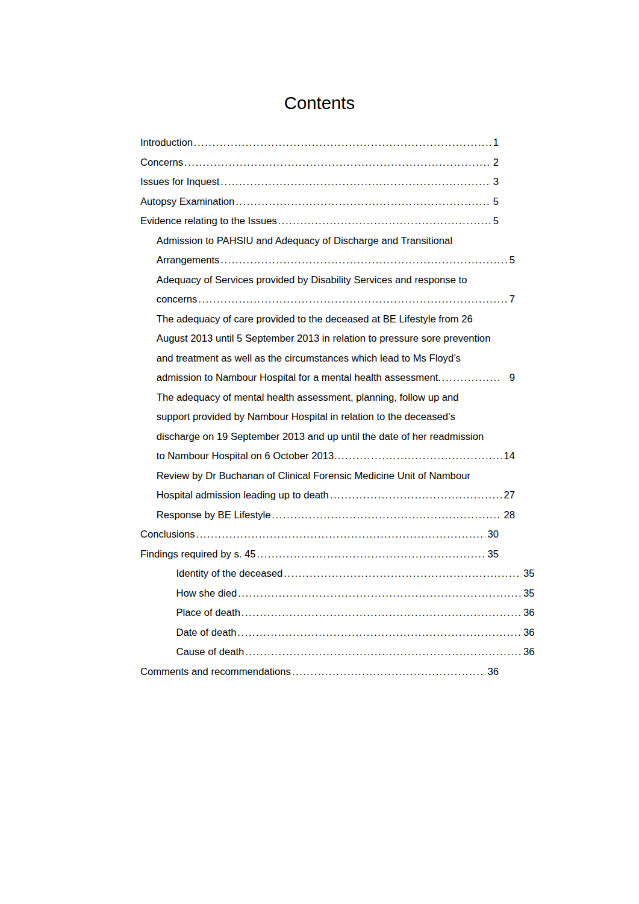Contents
Introduction .................................................................................................. 1
Concerns ..................................................................................................... 2
Issues for Inquest ........................................................................................... 3
Autopsy Examination ...................................................................................... 5
Evidence relating to the Issues ....................................................................... 5
Admission to PAHSIU and Adequacy of Discharge and Transitional
Arrangements .............................................................................................. 5
Adequacy of Services provided by Disability Services and response to
concerns ..................................................................................................... 7
The adequacy of care provided to the deceased at BE Lifestyle from 26
August 2013 until 5 September 2013 in relation to pressure sore prevention
and treatment as well as the circumstances which lead to Ms Floyd’s
admission to Nambour Hospital for a mental health assessment. ................ 9
The adequacy of mental health assessment, planning, follow up and
support provided by Nambour Hospital in relation to the deceased’s
discharge on 19 September 2013 and up until the date of her readmission
to Nambour Hospital on 6 October 2013. ................................................... 14
Review by Dr Buchanan of Clinical Forensic Medicine Unit of Nambour
Hospital admission leading up to death ...................................................... 27
Response by BE Lifestyle .......................................................................... 28
Conclusions ................................................................................................ 30
Findings required by s. 45 ............................................................................ 35
Identity of the deceased ........................................................................... 35
How she died .......................................................................................... 35
Place of death ......................................................................................... 36
Date of death .......................................................................................... 36
Cause of death ....................................................................................... 36
Comments and recommendations ............................................................... 36